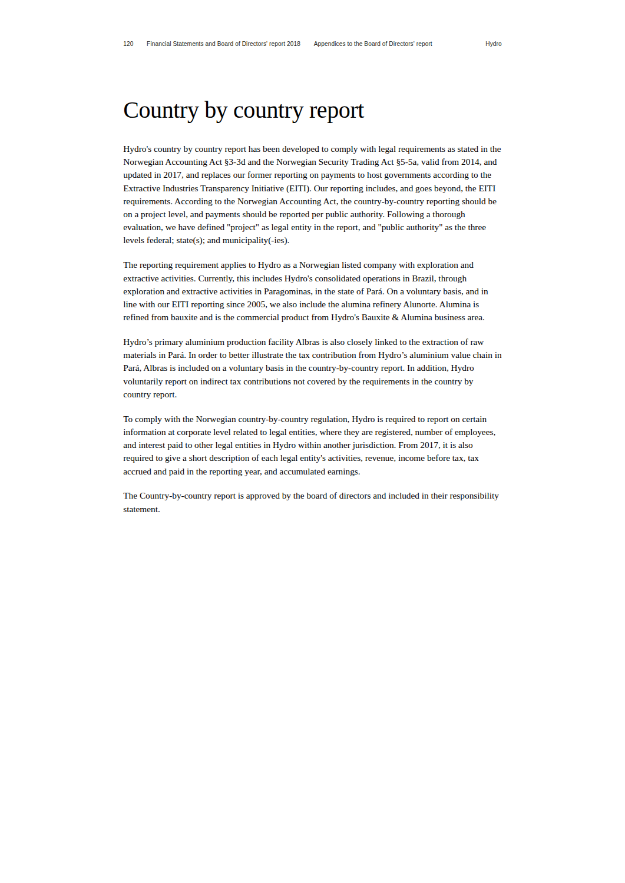120 Financial Statements and Board of Directors' report 2018 Appendices to the Board of Directors' report Hydro
Country by country report
Hydro's country by country report has been developed to comply with legal requirements as stated in the Norwegian Accounting Act §3-3d and the Norwegian Security Trading Act §5-5a, valid from 2014, and updated in 2017, and replaces our former reporting on payments to host governments according to the Extractive Industries Transparency Initiative (EITI). Our reporting includes, and goes beyond, the EITI requirements. According to the Norwegian Accounting Act, the country-by-country reporting should be on a project level, and payments should be reported per public authority. Following a thorough evaluation, we have defined "project" as legal entity in the report, and "public authority" as the three levels federal; state(s); and municipality(-ies).
The reporting requirement applies to Hydro as a Norwegian listed company with exploration and extractive activities. Currently, this includes Hydro's consolidated operations in Brazil, through exploration and extractive activities in Paragominas, in the state of Pará. On a voluntary basis, and in line with our EITI reporting since 2005, we also include the alumina refinery Alunorte. Alumina is refined from bauxite and is the commercial product from Hydro's Bauxite & Alumina business area.
Hydro’s primary aluminium production facility Albras is also closely linked to the extraction of raw materials in Pará. In order to better illustrate the tax contribution from Hydro’s aluminium value chain in Pará, Albras is included on a voluntary basis in the country-by-country report. In addition, Hydro voluntarily report on indirect tax contributions not covered by the requirements in the country by country report.
To comply with the Norwegian country-by-country regulation, Hydro is required to report on certain information at corporate level related to legal entities, where they are registered, number of employees, and interest paid to other legal entities in Hydro within another jurisdiction. From 2017, it is also required to give a short description of each legal entity's activities, revenue, income before tax, tax accrued and paid in the reporting year, and accumulated earnings.
The Country-by-country report is approved by the board of directors and included in their responsibility statement.